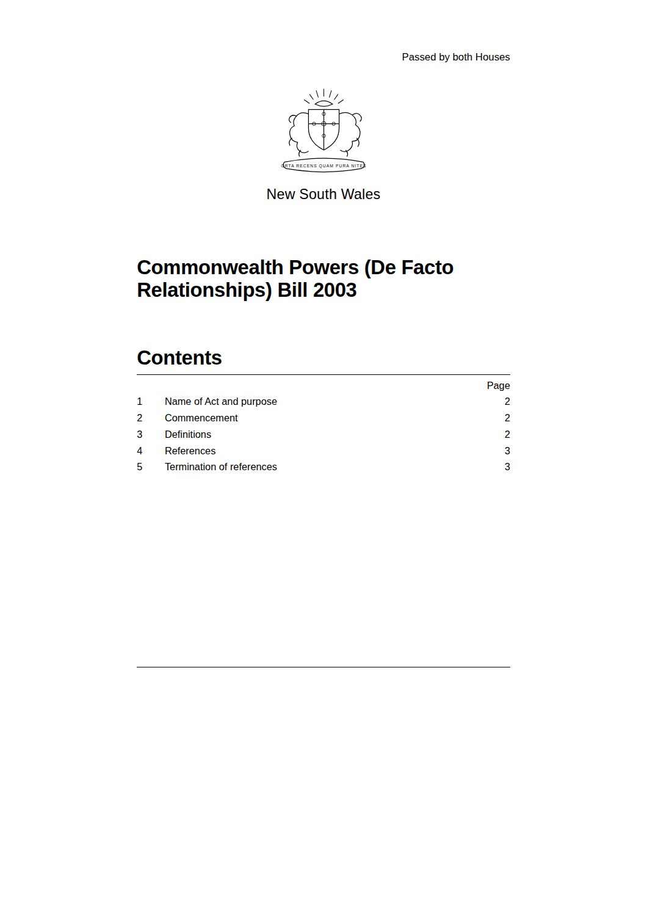Passed by both Houses
ORTA RECENS QUAM PURA NITES
New South Wales
Commonwealth Powers (De Facto
Relationships) Bill 2003
Contents
Page
| 1 | Name of Act and purpose | 2 |
| 2 | Commencement | 2 |
| 3 | Definitions | 2 |
| 4 | References | 3 |
| 5 | Termination of references | 3 |